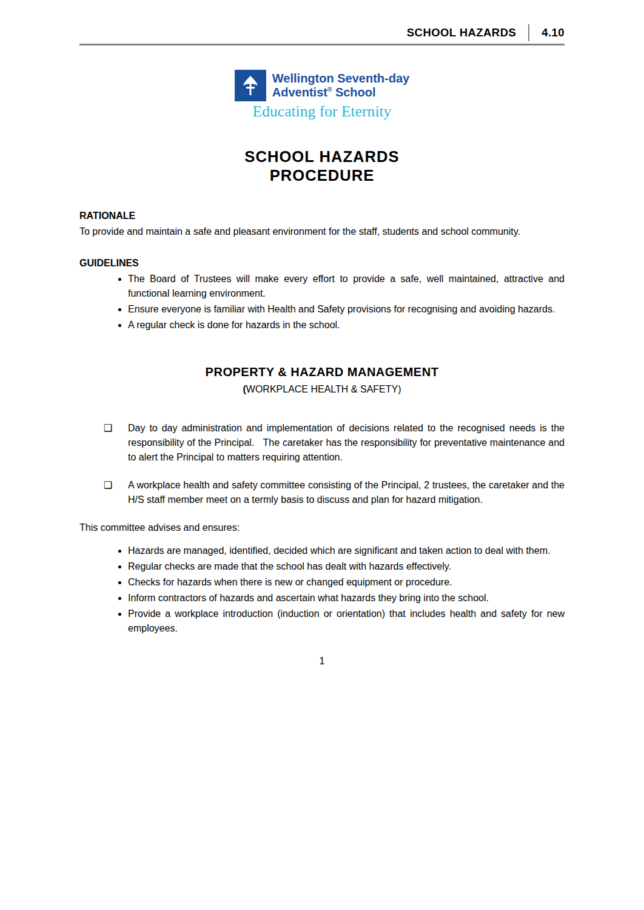SCHOOL HAZARDS 4.10
Wellington Seventh-day
Adventist® School
Educating for Eternity
SCHOOL HAZARDS
PROCEDURE
RATIONALE
To provide and maintain a safe and pleasant environment for the staff, students and school community.
GUIDELINES
The Board of Trustees will make every effort to provide a safe, well maintained, attractive and functional learning environment.
Ensure everyone is familiar with Health and Safety provisions for recognising and avoiding hazards.
A regular check is done for hazards in the school.
PROPERTY & HAZARD MANAGEMENT
(WORKPLACE HEALTH & SAFETY)
Day to day administration and implementation of decisions related to the recognised needs is the responsibility of the Principal. The caretaker has the responsibility for preventative maintenance and to alert the Principal to matters requiring attention.
A workplace health and safety committee consisting of the Principal, 2 trustees, the caretaker and the H/S staff member meet on a termly basis to discuss and plan for hazard mitigation.
This committee advises and ensures:
Hazards are managed, identified, decided which are significant and taken action to deal with them.
Regular checks are made that the school has dealt with hazards effectively.
Checks for hazards when there is new or changed equipment or procedure.
Inform contractors of hazards and ascertain what hazards they bring into the school.
Provide a workplace introduction (induction or orientation) that includes health and safety for new employees.
1